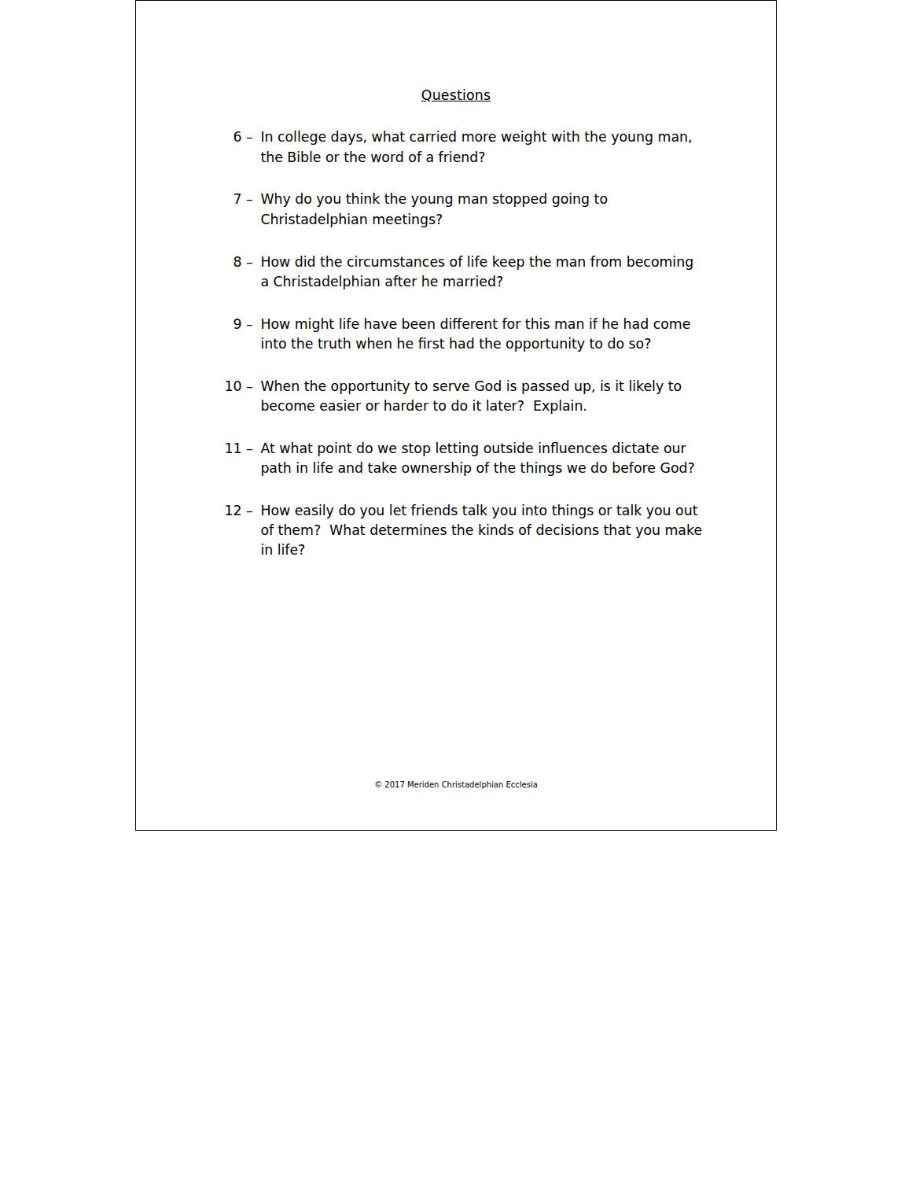Questions
6 – In college days, what carried more weight with the young man, the Bible or the word of a friend?
7 – Why do you think the young man stopped going to Christadelphian meetings?
8 – How did the circumstances of life keep the man from becoming a Christadelphian after he married?
9 – How might life have been different for this man if he had come into the truth when he first had the opportunity to do so?
10 – When the opportunity to serve God is passed up, is it likely to become easier or harder to do it later? Explain.
11 – At what point do we stop letting outside influences dictate our path in life and take ownership of the things we do before God?
12 – How easily do you let friends talk you into things or talk you out of them? What determines the kinds of decisions that you make in life?
© 2017 Meriden Christadelphian Ecclesia